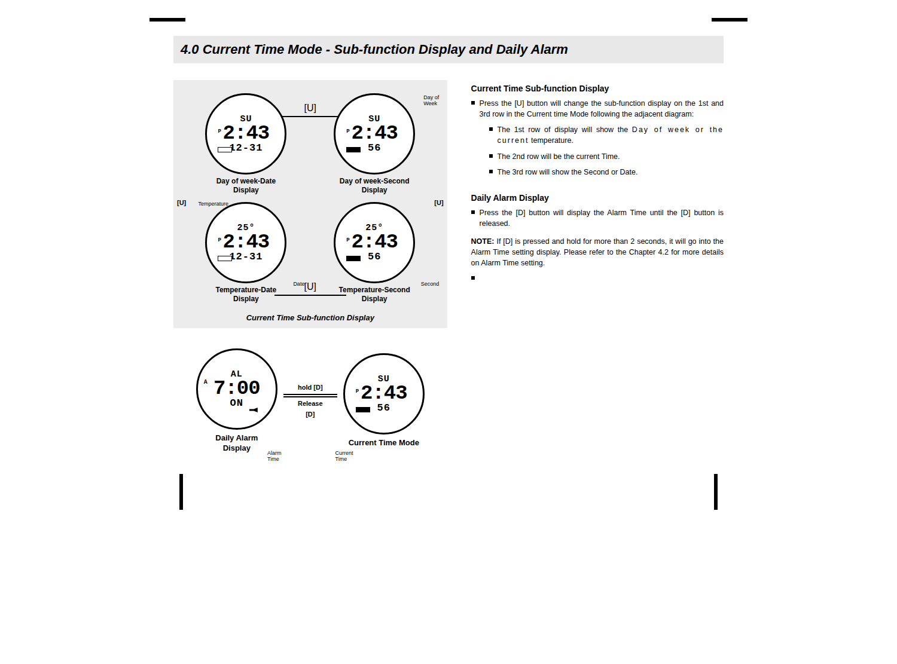4.0 Current Time Mode - Sub-function Display and Daily Alarm
[U]
[U]
[U]
[U]
SU
P
2:43
12-31
Day of week-Date
Display
SU
P
2:43
56
Day of
Week
Day of week-Second
Display
Temperature
25°
P
2:43
12-31
Date
Temperature-Date
Display
25°
P
2:43
56
Second
Temperature-Second
Display
Current Time Sub-function Display
AL
A
7:00
ON
Daily Alarm
Display
hold [D]
Release
[D]
SU
P
2:43
56
Current Time Mode
Alarm
Time Current
Time
Current Time Sub-function Display
Press the [U] button will change the sub-function display on the 1st and 3rd row in the Current time Mode following the adjacent diagram:
The 1st row of display will show the Day of week or the current temperature.
The 2nd row will be the current Time.
The 3rd row will show the Second or Date.
Daily Alarm Display
Press the [D] button will display the Alarm Time until the [D] button is released.
NOTE: If [D] is pressed and hold for more than 2 seconds, it will go into the Alarm Time setting display. Please refer to the Chapter 4.2 for more details on Alarm Time setting.